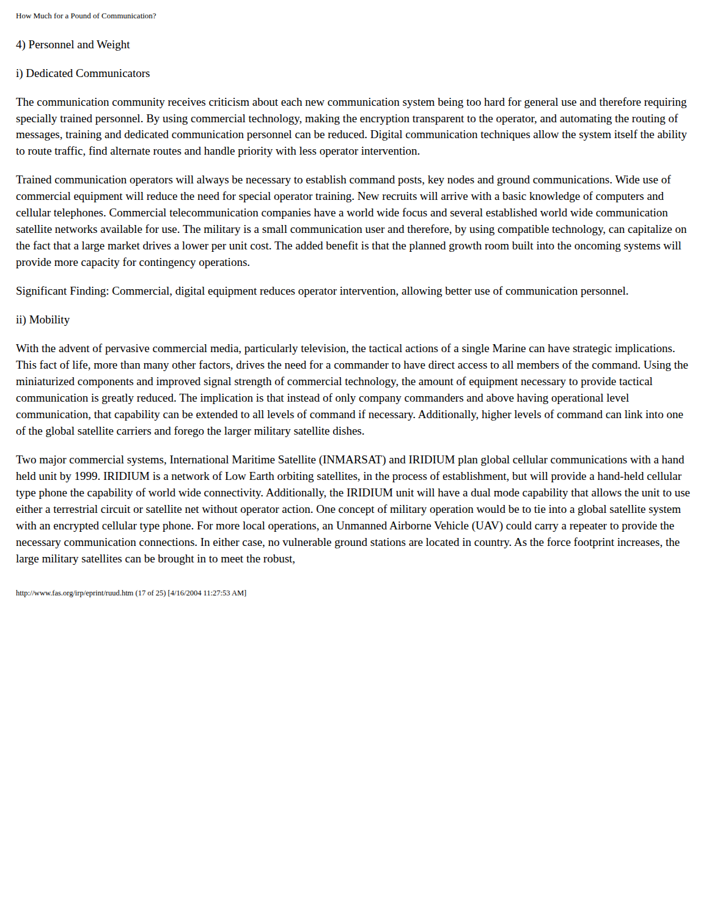How Much for a Pound of Communication?
4) Personnel and Weight
i) Dedicated Communicators
The communication community receives criticism about each new communication system being too hard for general use and therefore requiring specially trained personnel. By using commercial technology, making the encryption transparent to the operator, and automating the routing of messages, training and dedicated communication personnel can be reduced. Digital communication techniques allow the system itself the ability to route traffic, find alternate routes and handle priority with less operator intervention.
Trained communication operators will always be necessary to establish command posts, key nodes and ground communications. Wide use of commercial equipment will reduce the need for special operator training. New recruits will arrive with a basic knowledge of computers and cellular telephones. Commercial telecommunication companies have a world wide focus and several established world wide communication satellite networks available for use. The military is a small communication user and therefore, by using compatible technology, can capitalize on the fact that a large market drives a lower per unit cost. The added benefit is that the planned growth room built into the oncoming systems will provide more capacity for contingency operations.
Significant Finding: Commercial, digital equipment reduces operator intervention, allowing better use of communication personnel.
ii) Mobility
With the advent of pervasive commercial media, particularly television, the tactical actions of a single Marine can have strategic implications. This fact of life, more than many other factors, drives the need for a commander to have direct access to all members of the command. Using the miniaturized components and improved signal strength of commercial technology, the amount of equipment necessary to provide tactical communication is greatly reduced. The implication is that instead of only company commanders and above having operational level communication, that capability can be extended to all levels of command if necessary. Additionally, higher levels of command can link into one of the global satellite carriers and forego the larger military satellite dishes.
Two major commercial systems, International Maritime Satellite (INMARSAT) and IRIDIUM plan global cellular communications with a hand held unit by 1999. IRIDIUM is a network of Low Earth orbiting satellites, in the process of establishment, but will provide a hand-held cellular type phone the capability of world wide connectivity. Additionally, the IRIDIUM unit will have a dual mode capability that allows the unit to use either a terrestrial circuit or satellite net without operator action. One concept of military operation would be to tie into a global satellite system with an encrypted cellular type phone. For more local operations, an Unmanned Airborne Vehicle (UAV) could carry a repeater to provide the necessary communication connections. In either case, no vulnerable ground stations are located in country. As the force footprint increases, the large military satellites can be brought in to meet the robust,
http://www.fas.org/irp/eprint/ruud.htm (17 of 25) [4/16/2004 11:27:53 AM]